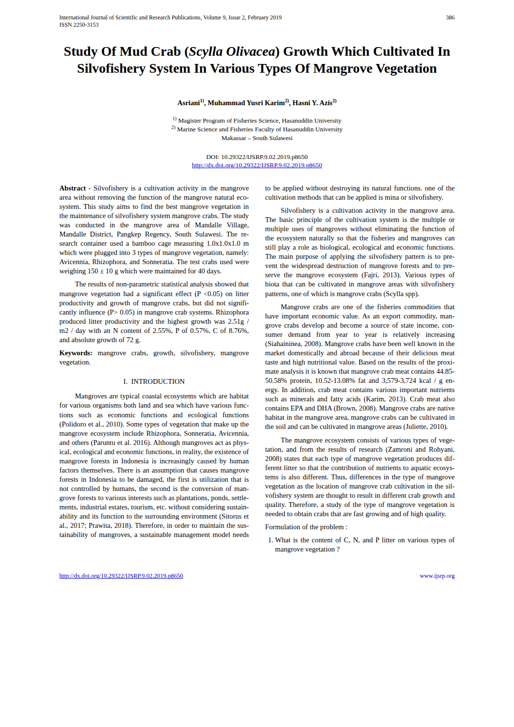International Journal of Scientific and Research Publications, Volume 9, Issue 2, February 2019
ISSN 2250-3153
386
Study Of Mud Crab (Scylla Olivacea) Growth Which Cultivated In Silvofishery System In Various Types Of Mangrove Vegetation
Asriani1), Muhammad Yusri Karim2), Hasni Y. Azis2)
1) Magister Program of Fisheries Science, Hasanuddin University
2) Marine Science and Fisheries Faculty of Hasanuddin University
Makassar – South Sulawesi
DOI: 10.29322/IJSRP.9.02.2019.p8650
http://dx.doi.org/10.29322/IJSRP.9.02.2019.p8650
Abstract - Silvofishery is a cultivation activity in the mangrove area without removing the function of the mangrove natural ecosystem. This study aims to find the best mangrove vegetation in the maintenance of silvofishery system mangrove crabs. The study was conducted in the mangrove area of Mandalle Village, Mandalle District, Pangkep Regency, South Sulawesi. The research container used a bamboo cage measuring 1.0x1.0x1.0 m which were plugged into 3 types of mangrove vegetation, namely: Avicennia, Rhizophora, and Sonneratia. The test crabs used were weighing 150 ± 10 g which were maintained for 40 days.
The results of non-parametric statistical analysis showed that mangrove vegetation had a significant effect (P <0.05) on litter productivity and growth of mangrove crabs, but did not significantly influence (P> 0.05) in mangrove crab systems. Rhizophora produced litter productivity and the highest growth was 2.51g / m2 / day with an N content of 2.55%, P of 0.57%, C of 8.76%, and absolute growth of 72 g.
Keywords: mangrove crabs, growth, silvofishery, mangrove vegetation.
I. INTRODUCTION
Mangroves are typical coastal ecosystems which are habitat for various organisms both land and sea which have various functions such as economic functions and ecological functions (Polidoro et al., 2010). Some types of vegetation that make up the mangrove ecosystem include Rhizophora, Sonneratia, Avicennia, and others (Paruntu et al. 2016). Although mangroves act as physical, ecological and economic functions, in reality, the existence of mangrove forests in Indonesia is increasingly caused by human factors themselves. There is an assumption that causes mangrove forests in Indonesia to be damaged, the first is utilization that is not controlled by humans, the second is the conversion of mangrove forests to various interests such as plantations, ponds, settlements, industrial estates, tourism, etc. without considering sustainability and its function to the surrounding environment (Sitorus et al., 2017; Prawita, 2018). Therefore, in order to maintain the sustainability of mangroves, a sustainable management model needs to be applied without destroying its natural functions. one of the cultivation methods that can be applied is mina or silvofishery.
Silvofishery is a cultivation activity in the mangrove area. The basic principle of the cultivation system is the multiple or multiple uses of mangroves without eliminating the function of the ecosystem naturally so that the fisheries and mangroves can still play a role as biological, ecological and economic functions. The main purpose of applying the silvofishery pattern is to prevent the widespread destruction of mangrove forests and to preserve the mangrove ecosystem (Fajri, 2013). Various types of biota that can be cultivated in mangrove areas with silvofishery patterns, one of which is mangrove crabs (Scylla spp).
Mangrove crabs are one of the fisheries commodities that have important economic value. As an export commodity, mangrove crabs develop and become a source of state income, consumer demand from year to year is relatively increasing (Siahaininea, 2008). Mangrove crabs have been well known in the market domestically and abroad because of their delicious meat taste and high nutritional value. Based on the results of the proximate analysis it is known that mangrove crab meat contains 44.85-50.58% protein, 10.52-13.08% fat and 3,579-3,724 kcal / g energy. In addition, crab meat contains various important nutrients such as minerals and fatty acids (Karim, 2013). Crab meat also contains EPA and DHA (Brown, 2008). Mangrove crabs are native habitat in the mangrove area, mangrove crabs can be cultivated in the soil and can be cultivated in mangrove areas (Juliette, 2010).
The mangrove ecosystem consists of various types of vegetation, and from the results of research (Zamroni and Rohyani, 2008) states that each type of mangrove vegetation produces different litter so that the contribution of nutrients to aquatic ecosystems is also different. Thus, differences in the type of mangrove vegetation as the location of mangrove crab cultivation in the silvofishery system are thought to result in different crab growth and quality. Therefore, a study of the type of mangrove vegetation is needed to obtain crabs that are fast growing and of high quality.
Formulation of the problem :
What is the content of C, N, and P litter on various types of mangrove vegetation ?
http://dx.doi.org/10.29322/IJSRP.9.02.2019.p8650 www.ijsrp.org